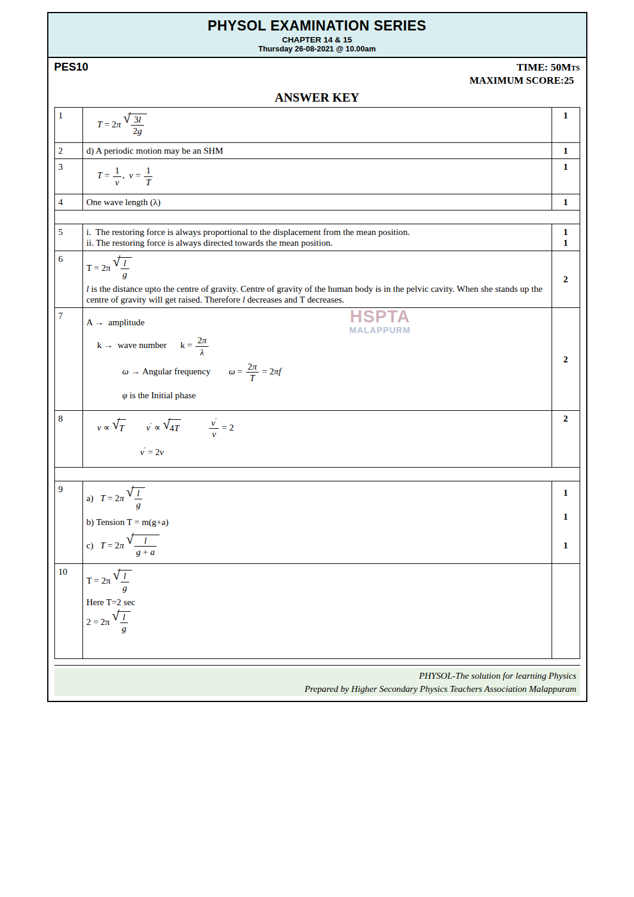PHYSOL EXAMINATION SERIES
CHAPTER 14 & 15
Thursday 26-08-2021 @ 10.00am
PES10 TIME: 50Mts
MAXIMUM SCORE:25
ANSWER KEY
| 1 | T = 2 π 3 l 2 g | 1 |
| 2 | d) A periodic motion may be an SHM | 1 |
| 3 | T = 1 ν , ν = 1 T | 1 |
| 4 | One wave length (λ) | 1 |
| 5 | i. The restoring force is always proportional to the displacement from the mean position. ii. The restoring force is always directed towards the mean position. | 1 1 |
| 6 | T = 2π l g l is the distance upto the centre of gravity. Centre of gravity of the human body is in the pelvic cavity. When she stands up the centre of gravity will get raised. Therefore l decreases and T decreases. | 2 |
| 7 | HSPTA MALAPPURM A → amplitude k → wave number k = 2 π λ ω → Angular frequency ω = 2 π T = 2 πf φ is the Initial phase | 2 |
| 8 | v ∝ T v ′ ∝ 4 T v ′ v = 2 v ′ = 2 v | 2 |
| 9 | a) T = 2 π l g b) Tension T = m(g+a) c) T = 2 π l g + a | 1 1 1 |
| 10 | T = 2π l g Here T=2 sec 2 = 2π l g | |
PHYSOL-The solution for learning Physics
Prepared by Higher Secondary Physics Teachers Association Malappuram